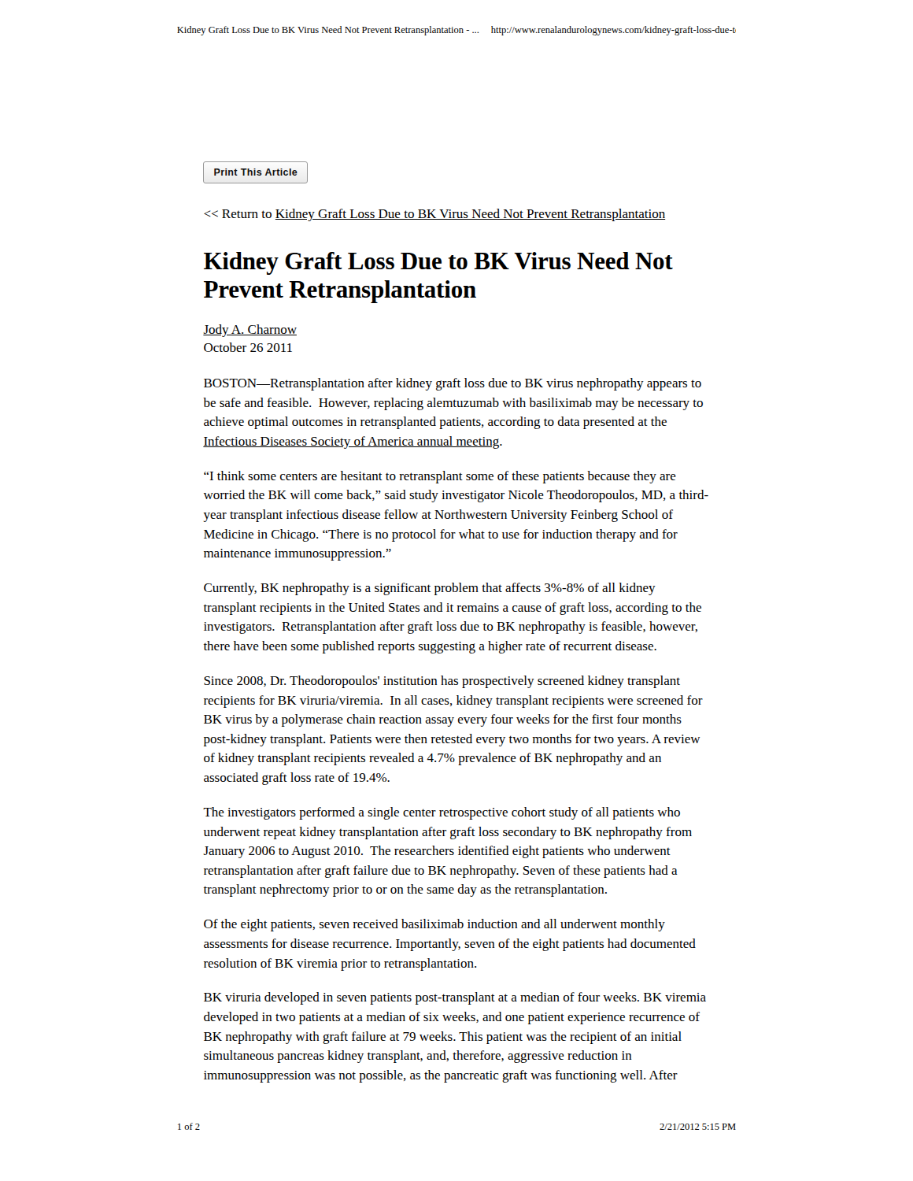Kidney Graft Loss Due to BK Virus Need Not Prevent Retransplantation - ... http://www.renalandurologynews.com/kidney-graft-loss-due-to-bk-virus-...
Print This Article
<< Return to Kidney Graft Loss Due to BK Virus Need Not Prevent Retransplantation
Kidney Graft Loss Due to BK Virus Need Not
Prevent Retransplantation
Jody A. Charnow October 26 2011
BOSTON—Retransplantation after kidney graft loss due to BK virus nephropathy appears to be safe and feasible. However, replacing alemtuzumab with basiliximab may be necessary to achieve optimal outcomes in retransplanted patients, according to data presented at the Infectious Diseases Society of America annual meeting.
“I think some centers are hesitant to retransplant some of these patients because they are worried the BK will come back,” said study investigator Nicole Theodoropoulos, MD, a third-year transplant infectious disease fellow at Northwestern University Feinberg School of Medicine in Chicago. “There is no protocol for what to use for induction therapy and for maintenance immunosuppression.”
Currently, BK nephropathy is a significant problem that affects 3%-8% of all kidney transplant recipients in the United States and it remains a cause of graft loss, according to the investigators. Retransplantation after graft loss due to BK nephropathy is feasible, however, there have been some published reports suggesting a higher rate of recurrent disease.
Since 2008, Dr. Theodoropoulos' institution has prospectively screened kidney transplant recipients for BK viruria/viremia. In all cases, kidney transplant recipients were screened for BK virus by a polymerase chain reaction assay every four weeks for the first four months post-kidney transplant. Patients were then retested every two months for two years. A review of kidney transplant recipients revealed a 4.7% prevalence of BK nephropathy and an associated graft loss rate of 19.4%.
The investigators performed a single center retrospective cohort study of all patients who underwent repeat kidney transplantation after graft loss secondary to BK nephropathy from January 2006 to August 2010. The researchers identified eight patients who underwent retransplantation after graft failure due to BK nephropathy. Seven of these patients had a transplant nephrectomy prior to or on the same day as the retransplantation.
Of the eight patients, seven received basiliximab induction and all underwent monthly assessments for disease recurrence. Importantly, seven of the eight patients had documented resolution of BK viremia prior to retransplantation.
BK viruria developed in seven patients post-transplant at a median of four weeks. BK viremia developed in two patients at a median of six weeks, and one patient experience recurrence of BK nephropathy with graft failure at 79 weeks. This patient was the recipient of an initial simultaneous pancreas kidney transplant, and, therefore, aggressive reduction in immunosuppression was not possible, as the pancreatic graft was functioning well. After
1 of 2 2/21/2012 5:15 PM